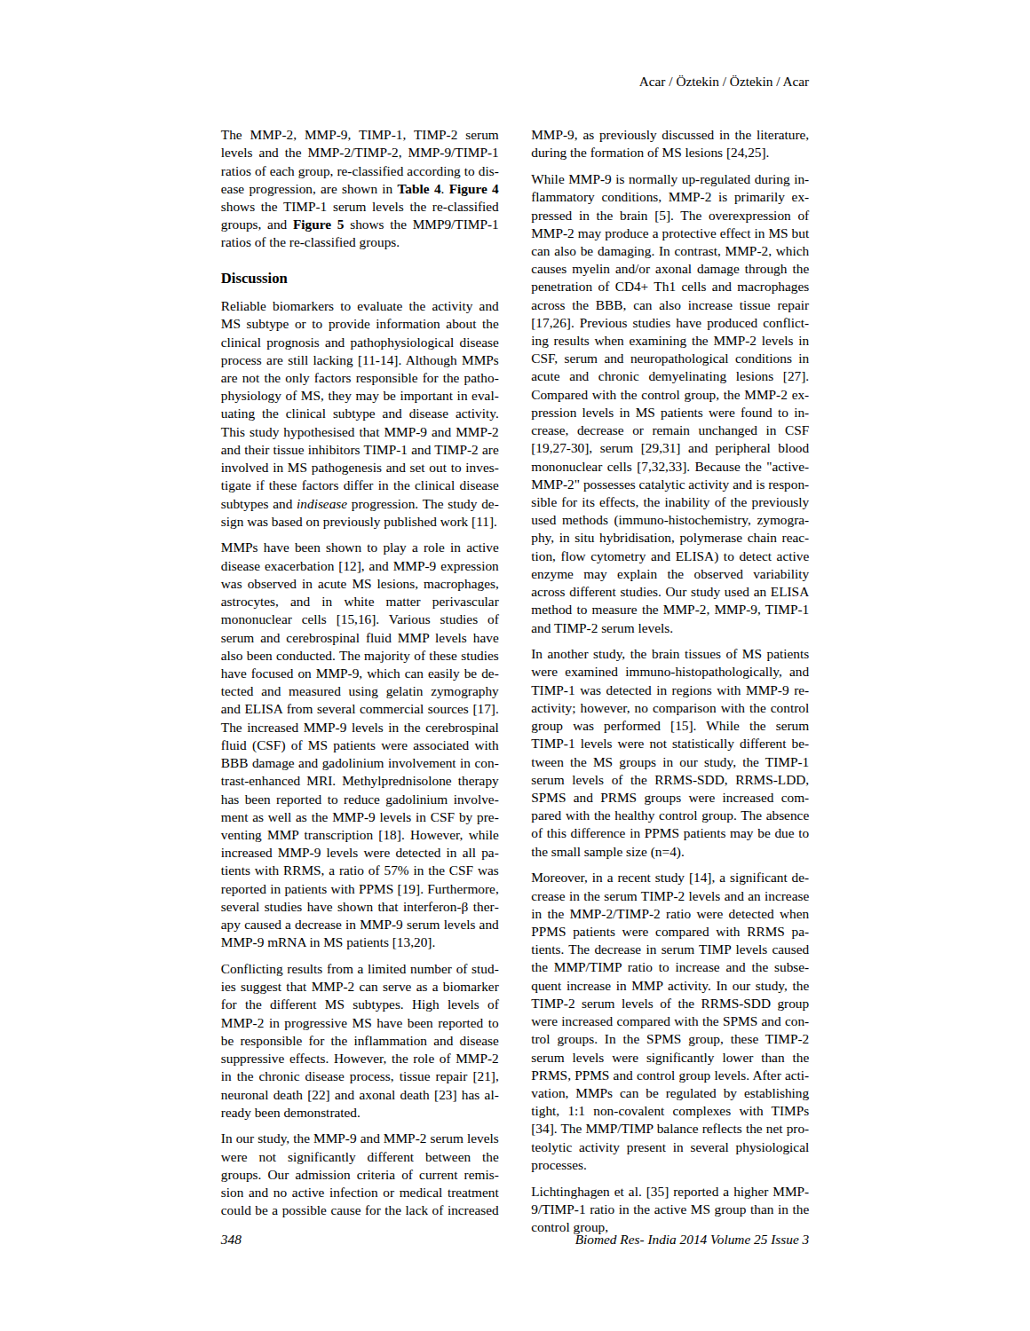Acar / Öztekin / Öztekin / Acar
The MMP-2, MMP-9, TIMP-1, TIMP-2 serum levels and the MMP-2/TIMP-2, MMP-9/TIMP-1 ratios of each group, re-classified according to disease progression, are shown in Table 4. Figure 4 shows the TIMP-1 serum levels the re-classified groups, and Figure 5 shows the MMP9/TIMP-1 ratios of the re-classified groups.
Discussion
Reliable biomarkers to evaluate the activity and MS subtype or to provide information about the clinical prognosis and pathophysiological disease process are still lacking [11-14]. Although MMPs are not the only factors responsible for the pathophysiology of MS, they may be important in evaluating the clinical subtype and disease activity. This study hypothesised that MMP-9 and MMP-2 and their tissue inhibitors TIMP-1 and TIMP-2 are involved in MS pathogenesis and set out to investigate if these factors differ in the clinical disease subtypes and indisease progression. The study design was based on previously published work [11].
MMPs have been shown to play a role in active disease exacerbation [12], and MMP-9 expression was observed in acute MS lesions, macrophages, astrocytes, and in white matter perivascular mononuclear cells [15,16]. Various studies of serum and cerebrospinal fluid MMP levels have also been conducted. The majority of these studies have focused on MMP-9, which can easily be detected and measured using gelatin zymography and ELISA from several commercial sources [17]. The increased MMP-9 levels in the cerebrospinal fluid (CSF) of MS patients were associated with BBB damage and gadolinium involvement in contrast-enhanced MRI. Methylprednisolone therapy has been reported to reduce gadolinium involvement as well as the MMP-9 levels in CSF by preventing MMP transcription [18]. However, while increased MMP-9 levels were detected in all patients with RRMS, a ratio of 57% in the CSF was reported in patients with PPMS [19]. Furthermore, several studies have shown that interferon-β therapy caused a decrease in MMP-9 serum levels and MMP-9 mRNA in MS patients [13,20].
Conflicting results from a limited number of studies suggest that MMP-2 can serve as a biomarker for the different MS subtypes. High levels of MMP-2 in progressive MS have been reported to be responsible for the inflammation and disease suppressive effects. However, the role of MMP-2 in the chronic disease process, tissue repair [21], neuronal death [22] and axonal death [23] has already been demonstrated.
In our study, the MMP-9 and MMP-2 serum levels were not significantly different between the groups. Our admission criteria of current remission and no active infection or medical treatment could be a possible cause for the lack of increased MMP-9, as previously discussed in the literature, during the formation of MS lesions [24,25].
While MMP-9 is normally up-regulated during inflammatory conditions, MMP-2 is primarily expressed in the brain [5]. The overexpression of MMP-2 may produce a protective effect in MS but can also be damaging. In contrast, MMP-2, which causes myelin and/or axonal damage through the penetration of CD4+ Th1 cells and macrophages across the BBB, can also increase tissue repair [17,26]. Previous studies have produced conflicting results when examining the MMP-2 levels in CSF, serum and neuropathological conditions in acute and chronic demyelinating lesions [27]. Compared with the control group, the MMP-2 expression levels in MS patients were found to increase, decrease or remain unchanged in CSF [19,27-30], serum [29,31] and peripheral blood mononuclear cells [7,32,33]. Because the "active-MMP-2" possesses catalytic activity and is responsible for its effects, the inability of the previously used methods (immuno-histochemistry, zymography, in situ hybridisation, polymerase chain reaction, flow cytometry and ELISA) to detect active enzyme may explain the observed variability across different studies. Our study used an ELISA method to measure the MMP-2, MMP-9, TIMP-1 and TIMP-2 serum levels.
In another study, the brain tissues of MS patients were examined immuno-histopathologically, and TIMP-1 was detected in regions with MMP-9 reactivity; however, no comparison with the control group was performed [15]. While the serum TIMP-1 levels were not statistically different between the MS groups in our study, the TIMP-1 serum levels of the RRMS-SDD, RRMS-LDD, SPMS and PRMS groups were increased compared with the healthy control group. The absence of this difference in PPMS patients may be due to the small sample size (n=4).
Moreover, in a recent study [14], a significant decrease in the serum TIMP-2 levels and an increase in the MMP-2/TIMP-2 ratio were detected when PPMS patients were compared with RRMS patients. The decrease in serum TIMP levels caused the MMP/TIMP ratio to increase and the subsequent increase in MMP activity. In our study, the TIMP-2 serum levels of the RRMS-SDD group were increased compared with the SPMS and control groups. In the SPMS group, these TIMP-2 serum levels were significantly lower than the PRMS, PPMS and control group levels. After activation, MMPs can be regulated by establishing tight, 1:1 non-covalent complexes with TIMPs [34]. The MMP/TIMP balance reflects the net proteolytic activity present in several physiological processes.
Lichtinghagen et al. [35] reported a higher MMP-9/TIMP-1 ratio in the active MS group than in the control group,
348 Biomed Res- India 2014 Volume 25 Issue 3